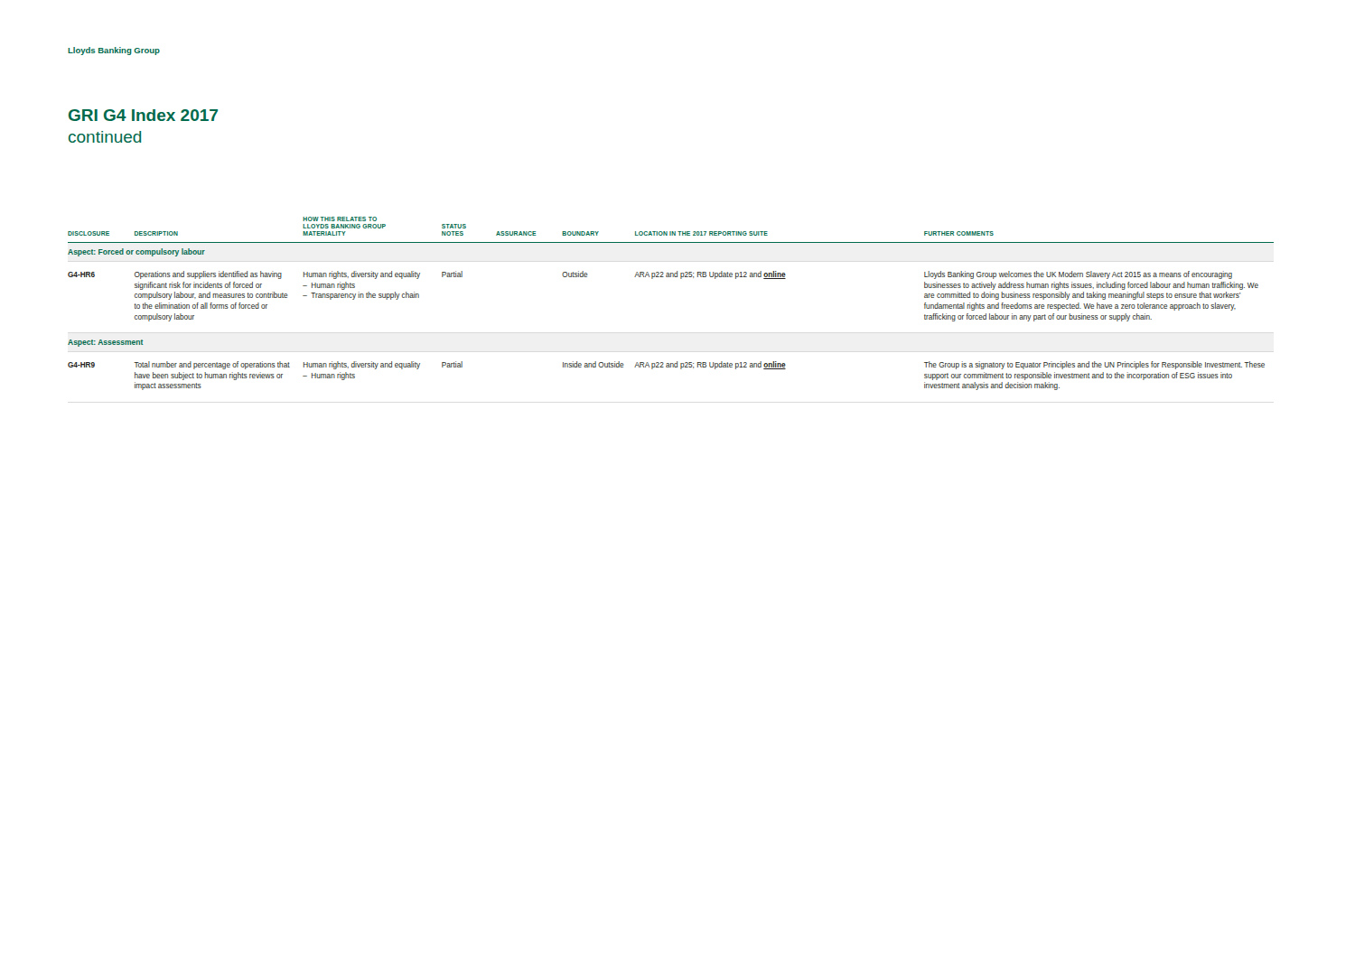Lloyds Banking Group
GRI G4 Index 2017continued
| DISCLOSURE | DESCRIPTION | HOW THIS RELATES TO LLOYDS BANKING GROUP MATERIALITY | STATUS NOTES | ASSURANCE | BOUNDARY | LOCATION IN THE 2017 REPORTING SUITE | FURTHER COMMENTS |
| --- | --- | --- | --- | --- | --- | --- | --- |
| Aspect: Forced or compulsory labour |
| G4-HR6 | Operations and suppliers identified as having significant risk for incidents of forced or compulsory labour, and measures to contribute to the elimination of all forms of forced or compulsory labour | Human rights, diversity and equality Human rights Transparency in the supply chain | Partial | | Outside | ARA p22 and p25; RB Update p12 and online | Lloyds Banking Group welcomes the UK Modern Slavery Act 2015 as a means of encouraging businesses to actively address human rights issues, including forced labour and human trafficking. We are committed to doing business responsibly and taking meaningful steps to ensure that workers’ fundamental rights and freedoms are respected. We have a zero tolerance approach to slavery, trafficking or forced labour in any part of our business or supply chain. |
| Aspect: Assessment |
| G4-HR9 | Total number and percentage of operations that have been subject to human rights reviews or impact assessments | Human rights, diversity and equality Human rights | Partial | | Inside and Outside | ARA p22 and p25; RB Update p12 and online | The Group is a signatory to Equator Principles and the UN Principles for Responsible Investment. These support our commitment to responsible investment and to the incorporation of ESG issues into investment analysis and decision making. |